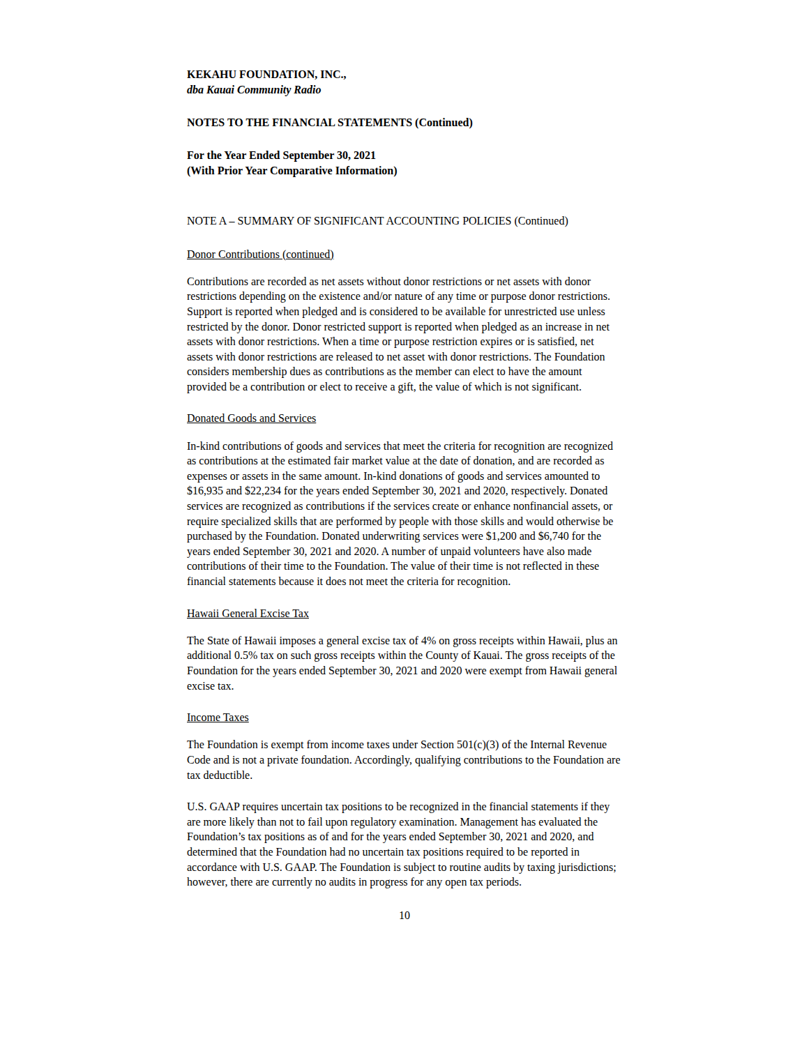KEKAHU FOUNDATION, INC.,
dba Kauai Community Radio
NOTES TO THE FINANCIAL STATEMENTS (Continued)
For the Year Ended September 30, 2021 (With Prior Year Comparative Information)
NOTE A – SUMMARY OF SIGNIFICANT ACCOUNTING POLICIES (Continued)
Donor Contributions (continued)
Contributions are recorded as net assets without donor restrictions or net assets with donor restrictions depending on the existence and/or nature of any time or purpose donor restrictions. Support is reported when pledged and is considered to be available for unrestricted use unless restricted by the donor. Donor restricted support is reported when pledged as an increase in net assets with donor restrictions. When a time or purpose restriction expires or is satisfied, net assets with donor restrictions are released to net asset with donor restrictions. The Foundation considers membership dues as contributions as the member can elect to have the amount provided be a contribution or elect to receive a gift, the value of which is not significant.
Donated Goods and Services
In-kind contributions of goods and services that meet the criteria for recognition are recognized as contributions at the estimated fair market value at the date of donation, and are recorded as expenses or assets in the same amount. In-kind donations of goods and services amounted to $16,935 and $22,234 for the years ended September 30, 2021 and 2020, respectively. Donated services are recognized as contributions if the services create or enhance nonfinancial assets, or require specialized skills that are performed by people with those skills and would otherwise be purchased by the Foundation. Donated underwriting services were $1,200 and $6,740 for the years ended September 30, 2021 and 2020. A number of unpaid volunteers have also made contributions of their time to the Foundation. The value of their time is not reflected in these financial statements because it does not meet the criteria for recognition.
Hawaii General Excise Tax
The State of Hawaii imposes a general excise tax of 4% on gross receipts within Hawaii, plus an additional 0.5% tax on such gross receipts within the County of Kauai. The gross receipts of the Foundation for the years ended September 30, 2021 and 2020 were exempt from Hawaii general excise tax.
Income Taxes
The Foundation is exempt from income taxes under Section 501(c)(3) of the Internal Revenue Code and is not a private foundation. Accordingly, qualifying contributions to the Foundation are tax deductible.
U.S. GAAP requires uncertain tax positions to be recognized in the financial statements if they are more likely than not to fail upon regulatory examination. Management has evaluated the Foundation’s tax positions as of and for the years ended September 30, 2021 and 2020, and determined that the Foundation had no uncertain tax positions required to be reported in accordance with U.S. GAAP. The Foundation is subject to routine audits by taxing jurisdictions; however, there are currently no audits in progress for any open tax periods.
10